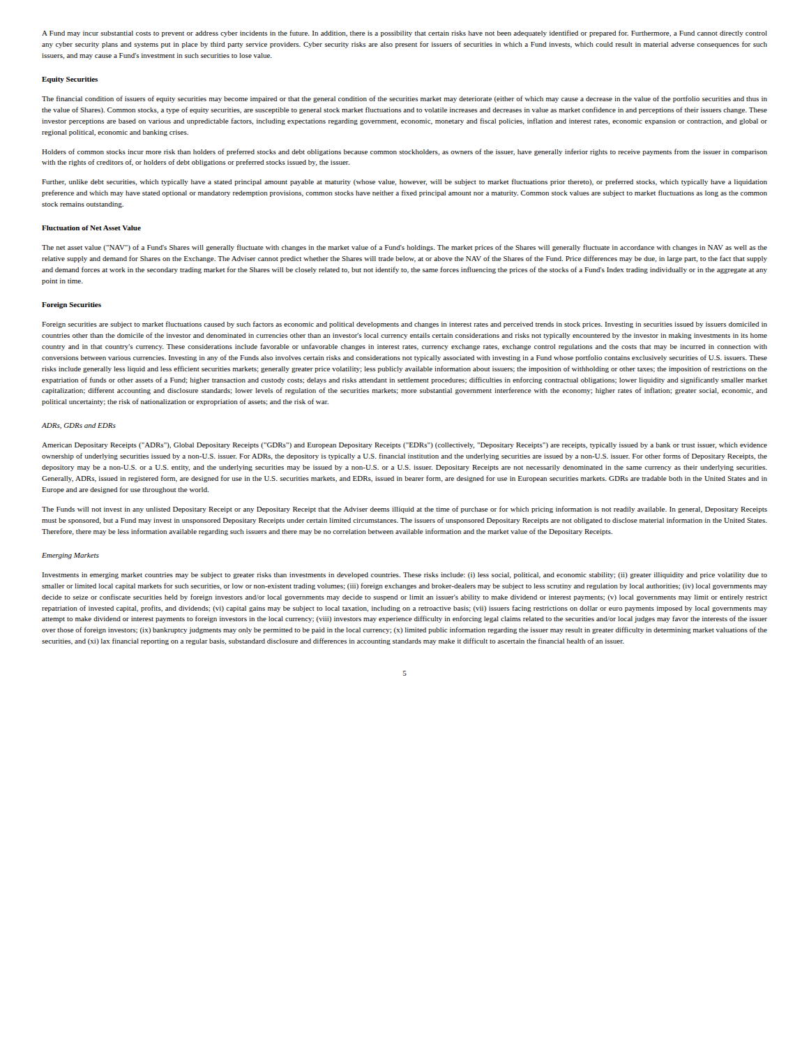A Fund may incur substantial costs to prevent or address cyber incidents in the future. In addition, there is a possibility that certain risks have not been adequately identified or prepared for. Furthermore, a Fund cannot directly control any cyber security plans and systems put in place by third party service providers. Cyber security risks are also present for issuers of securities in which a Fund invests, which could result in material adverse consequences for such issuers, and may cause a Fund's investment in such securities to lose value.
Equity Securities
The financial condition of issuers of equity securities may become impaired or that the general condition of the securities market may deteriorate (either of which may cause a decrease in the value of the portfolio securities and thus in the value of Shares). Common stocks, a type of equity securities, are susceptible to general stock market fluctuations and to volatile increases and decreases in value as market confidence in and perceptions of their issuers change. These investor perceptions are based on various and unpredictable factors, including expectations regarding government, economic, monetary and fiscal policies, inflation and interest rates, economic expansion or contraction, and global or regional political, economic and banking crises.
Holders of common stocks incur more risk than holders of preferred stocks and debt obligations because common stockholders, as owners of the issuer, have generally inferior rights to receive payments from the issuer in comparison with the rights of creditors of, or holders of debt obligations or preferred stocks issued by, the issuer.
Further, unlike debt securities, which typically have a stated principal amount payable at maturity (whose value, however, will be subject to market fluctuations prior thereto), or preferred stocks, which typically have a liquidation preference and which may have stated optional or mandatory redemption provisions, common stocks have neither a fixed principal amount nor a maturity. Common stock values are subject to market fluctuations as long as the common stock remains outstanding.
Fluctuation of Net Asset Value
The net asset value ("NAV") of a Fund's Shares will generally fluctuate with changes in the market value of a Fund's holdings. The market prices of the Shares will generally fluctuate in accordance with changes in NAV as well as the relative supply and demand for Shares on the Exchange. The Adviser cannot predict whether the Shares will trade below, at or above the NAV of the Shares of the Fund. Price differences may be due, in large part, to the fact that supply and demand forces at work in the secondary trading market for the Shares will be closely related to, but not identify to, the same forces influencing the prices of the stocks of a Fund's Index trading individually or in the aggregate at any point in time.
Foreign Securities
Foreign securities are subject to market fluctuations caused by such factors as economic and political developments and changes in interest rates and perceived trends in stock prices. Investing in securities issued by issuers domiciled in countries other than the domicile of the investor and denominated in currencies other than an investor's local currency entails certain considerations and risks not typically encountered by the investor in making investments in its home country and in that country's currency. These considerations include favorable or unfavorable changes in interest rates, currency exchange rates, exchange control regulations and the costs that may be incurred in connection with conversions between various currencies. Investing in any of the Funds also involves certain risks and considerations not typically associated with investing in a Fund whose portfolio contains exclusively securities of U.S. issuers. These risks include generally less liquid and less efficient securities markets; generally greater price volatility; less publicly available information about issuers; the imposition of withholding or other taxes; the imposition of restrictions on the expatriation of funds or other assets of a Fund; higher transaction and custody costs; delays and risks attendant in settlement procedures; difficulties in enforcing contractual obligations; lower liquidity and significantly smaller market capitalization; different accounting and disclosure standards; lower levels of regulation of the securities markets; more substantial government interference with the economy; higher rates of inflation; greater social, economic, and political uncertainty; the risk of nationalization or expropriation of assets; and the risk of war.
ADRs, GDRs and EDRs
American Depositary Receipts ("ADRs"), Global Depositary Receipts ("GDRs") and European Depositary Receipts ("EDRs") (collectively, "Depositary Receipts") are receipts, typically issued by a bank or trust issuer, which evidence ownership of underlying securities issued by a non-U.S. issuer. For ADRs, the depository is typically a U.S. financial institution and the underlying securities are issued by a non-U.S. issuer. For other forms of Depositary Receipts, the depository may be a non-U.S. or a U.S. entity, and the underlying securities may be issued by a non-U.S. or a U.S. issuer. Depositary Receipts are not necessarily denominated in the same currency as their underlying securities. Generally, ADRs, issued in registered form, are designed for use in the U.S. securities markets, and EDRs, issued in bearer form, are designed for use in European securities markets. GDRs are tradable both in the United States and in Europe and are designed for use throughout the world.
The Funds will not invest in any unlisted Depositary Receipt or any Depositary Receipt that the Adviser deems illiquid at the time of purchase or for which pricing information is not readily available. In general, Depositary Receipts must be sponsored, but a Fund may invest in unsponsored Depositary Receipts under certain limited circumstances. The issuers of unsponsored Depositary Receipts are not obligated to disclose material information in the United States. Therefore, there may be less information available regarding such issuers and there may be no correlation between available information and the market value of the Depositary Receipts.
Emerging Markets
Investments in emerging market countries may be subject to greater risks than investments in developed countries. These risks include: (i) less social, political, and economic stability; (ii) greater illiquidity and price volatility due to smaller or limited local capital markets for such securities, or low or non-existent trading volumes; (iii) foreign exchanges and broker-dealers may be subject to less scrutiny and regulation by local authorities; (iv) local governments may decide to seize or confiscate securities held by foreign investors and/or local governments may decide to suspend or limit an issuer's ability to make dividend or interest payments; (v) local governments may limit or entirely restrict repatriation of invested capital, profits, and dividends; (vi) capital gains may be subject to local taxation, including on a retroactive basis; (vii) issuers facing restrictions on dollar or euro payments imposed by local governments may attempt to make dividend or interest payments to foreign investors in the local currency; (viii) investors may experience difficulty in enforcing legal claims related to the securities and/or local judges may favor the interests of the issuer over those of foreign investors; (ix) bankruptcy judgments may only be permitted to be paid in the local currency; (x) limited public information regarding the issuer may result in greater difficulty in determining market valuations of the securities, and (xi) lax financial reporting on a regular basis, substandard disclosure and differences in accounting standards may make it difficult to ascertain the financial health of an issuer.
5